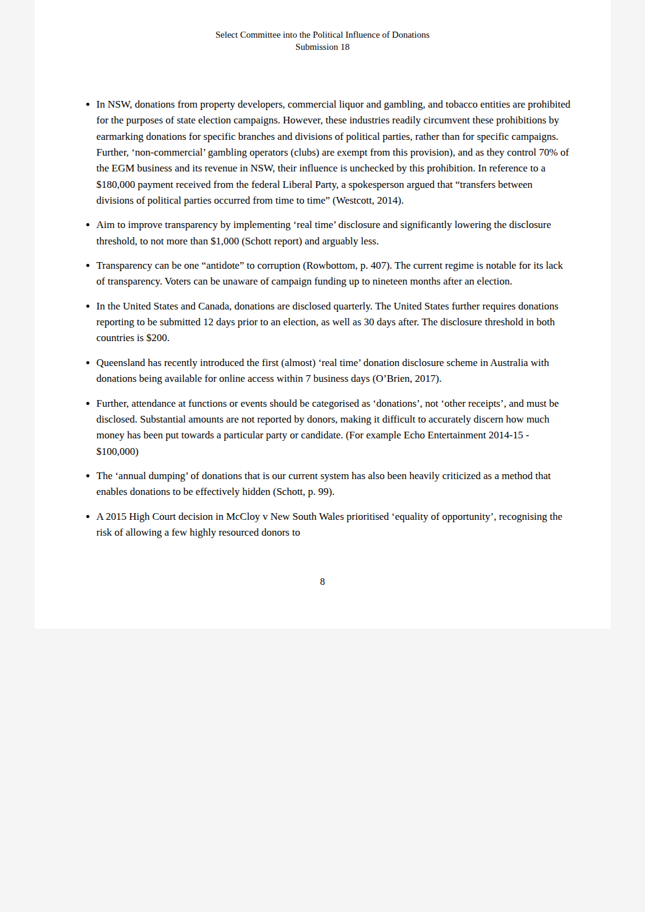Select Committee into the Political Influence of Donations Submission 18
In NSW, donations from property developers, commercial liquor and gambling, and tobacco entities are prohibited for the purposes of state election campaigns. However, these industries readily circumvent these prohibitions by earmarking donations for specific branches and divisions of political parties, rather than for specific campaigns. Further, ‘non-commercial’ gambling operators (clubs) are exempt from this provision), and as they control 70% of the EGM business and its revenue in NSW, their influence is unchecked by this prohibition. In reference to a $180,000 payment received from the federal Liberal Party, a spokesperson argued that “transfers between divisions of political parties occurred from time to time” (Westcott, 2014).
Aim to improve transparency by implementing ‘real time’ disclosure and significantly lowering the disclosure threshold, to not more than $1,000 (Schott report) and arguably less.
Transparency can be one “antidote” to corruption (Rowbottom, p. 407). The current regime is notable for its lack of transparency. Voters can be unaware of campaign funding up to nineteen months after an election.
In the United States and Canada, donations are disclosed quarterly. The United States further requires donations reporting to be submitted 12 days prior to an election, as well as 30 days after. The disclosure threshold in both countries is $200.
Queensland has recently introduced the first (almost) ‘real time’ donation disclosure scheme in Australia with donations being available for online access within 7 business days (O’Brien, 2017).
Further, attendance at functions or events should be categorised as ‘donations’, not ‘other receipts’, and must be disclosed. Substantial amounts are not reported by donors, making it difficult to accurately discern how much money has been put towards a particular party or candidate. (For example Echo Entertainment 2014-15 - $100,000)
The ‘annual dumping’ of donations that is our current system has also been heavily criticized as a method that enables donations to be effectively hidden (Schott, p. 99).
A 2015 High Court decision in McCloy v New South Wales prioritised ‘equality of opportunity’, recognising the risk of allowing a few highly resourced donors to
8